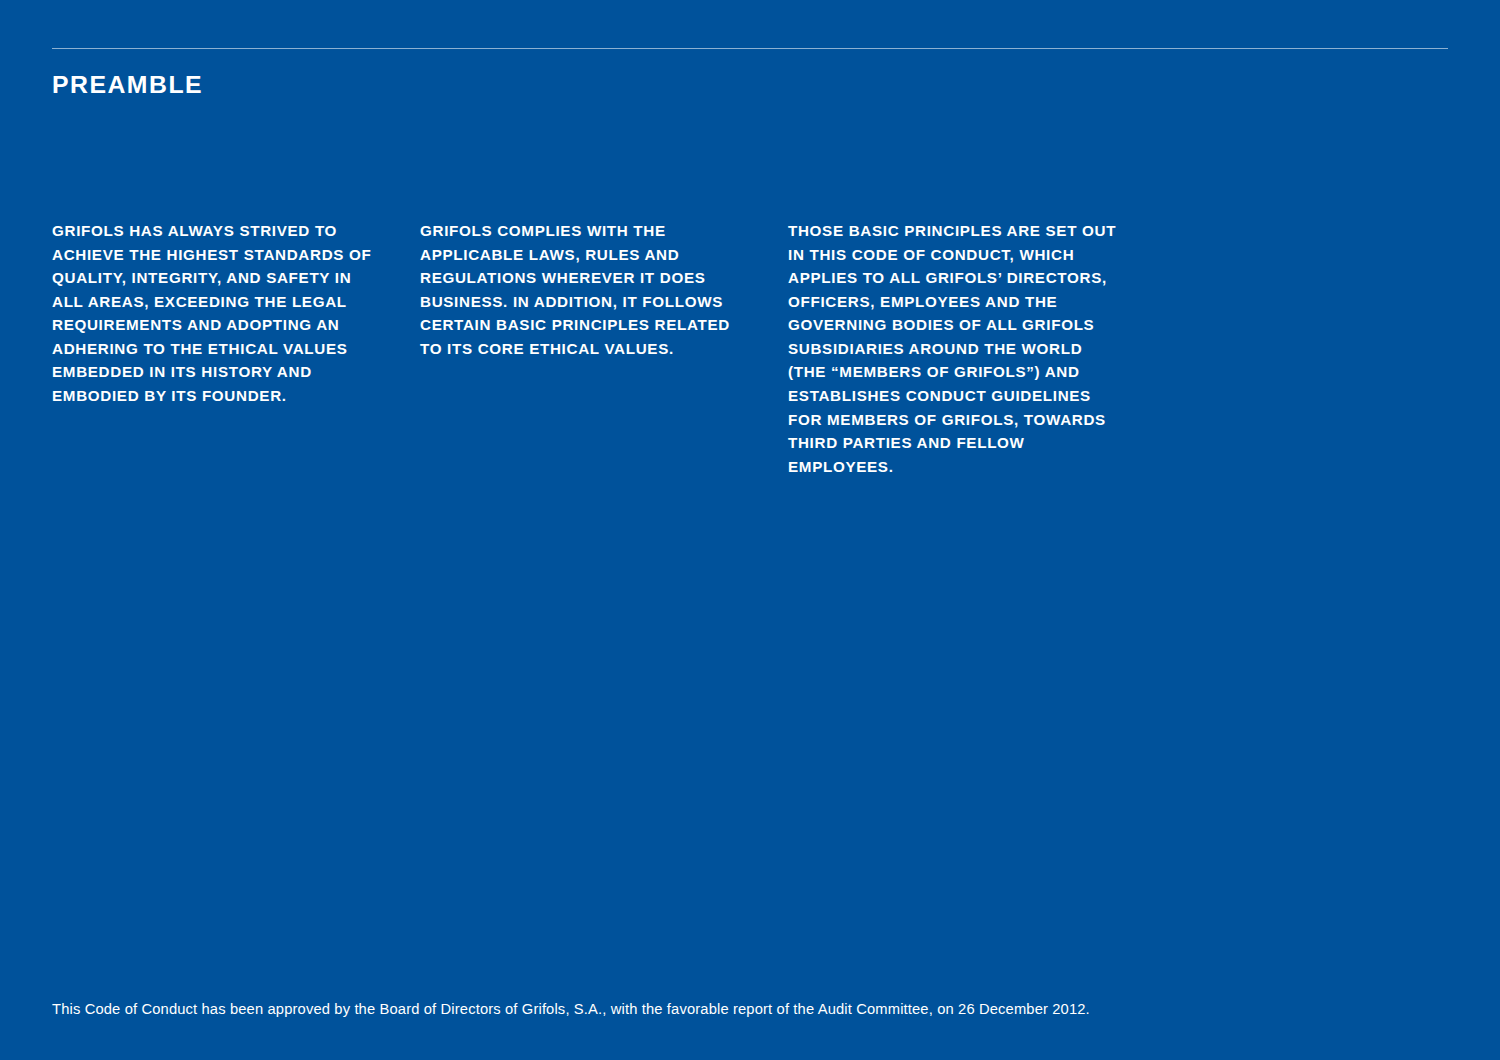Preamble
Grifols has always strived to achieve the highest standards of quality, integrity, and safety in all areas, exceeding the legal requirements and adopting an adhering to the ethical values embedded in its history and embodied by its founder.
Grifols complies with the applicable laws, rules and regulations wherever it does business. In addition, it follows certain basic principles related to its core ethical values.
Those basic principles are set out in this Code of Conduct, which applies to all Grifols’ directors, officers, employees and the governing bodies of all Grifols subsidiaries around the world (the “Members of Grifols”) and establishes conduct guidelines for Members of Grifols, towards third parties and fellow employees.
This Code of Conduct has been approved by the Board of Directors of Grifols, S.A., with the favorable report of the Audit Committee, on 26 December 2012.